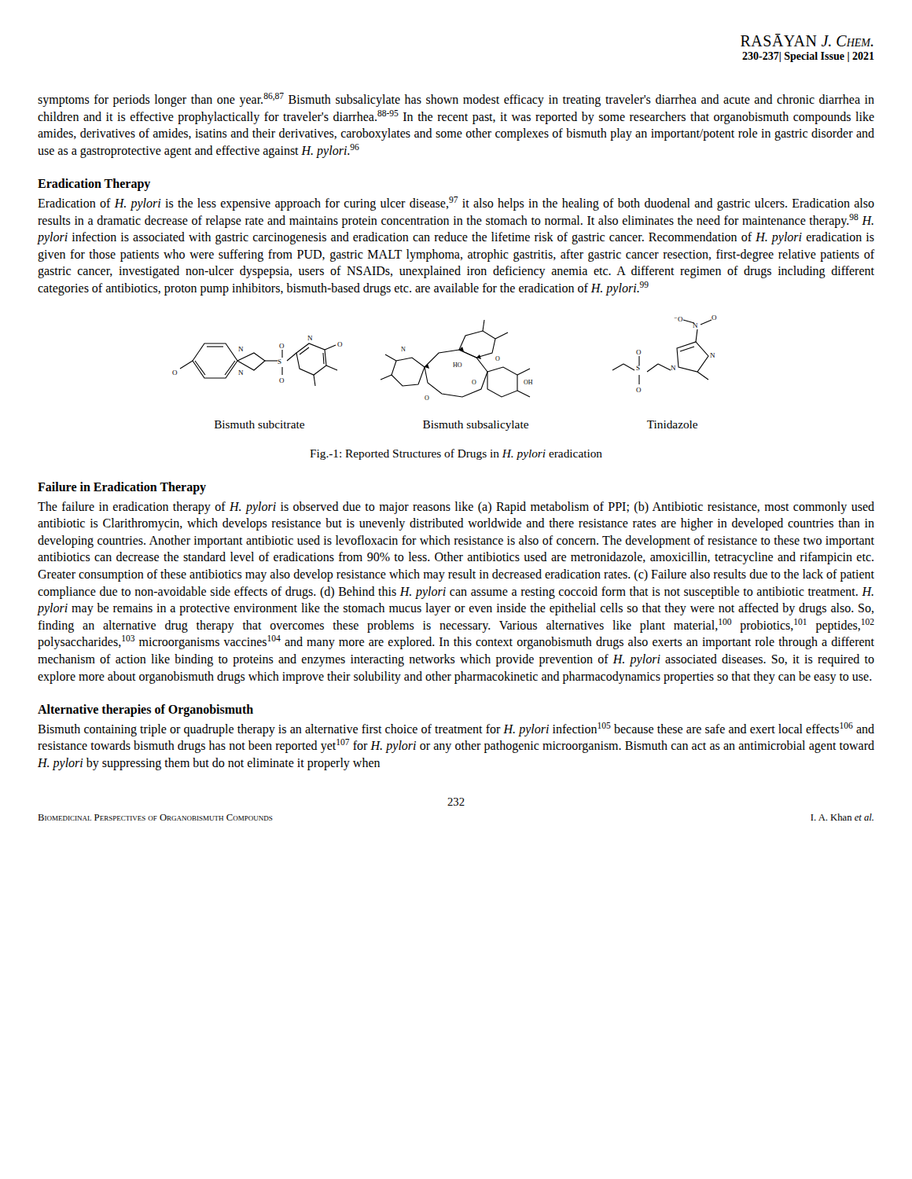RASĀYAN J. Chem.
230-237| Special Issue | 2021
symptoms for periods longer than one year.86,87 Bismuth subsalicylate has shown modest efficacy in treating traveler's diarrhea and acute and chronic diarrhea in children and it is effective prophylactically for traveler's diarrhea.88-95 In the recent past, it was reported by some researchers that organobismuth compounds like amides, derivatives of amides, isatins and their derivatives, caroboxylates and some other complexes of bismuth play an important/potent role in gastric disorder and use as a gastroprotective agent and effective against H. pylori.96
Eradication Therapy
Eradication of H. pylori is the less expensive approach for curing ulcer disease,97 it also helps in the healing of both duodenal and gastric ulcers. Eradication also results in a dramatic decrease of relapse rate and maintains protein concentration in the stomach to normal. It also eliminates the need for maintenance therapy.98 H. pylori infection is associated with gastric carcinogenesis and eradication can reduce the lifetime risk of gastric cancer. Recommendation of H. pylori eradication is given for those patients who were suffering from PUD, gastric MALT lymphoma, atrophic gastritis, after gastric cancer resection, first-degree relative patients of gastric cancer, investigated non-ulcer dyspepsia, users of NSAIDs, unexplained iron deficiency anemia etc. A different regimen of drugs including different categories of antibiotics, proton pump inhibitors, bismuth-based drugs etc. are available for the eradication of H. pylori.99
N N O S O O N O Bismuth subcitrate
HO O O O OH N Bismuth subsalicylate
N N N O ⁻O S O O Tinidazole
Fig.-1: Reported Structures of Drugs in H. pylori eradication
Failure in Eradication Therapy
The failure in eradication therapy of H. pylori is observed due to major reasons like (a) Rapid metabolism of PPI; (b) Antibiotic resistance, most commonly used antibiotic is Clarithromycin, which develops resistance but is unevenly distributed worldwide and there resistance rates are higher in developed countries than in developing countries. Another important antibiotic used is levofloxacin for which resistance is also of concern. The development of resistance to these two important antibiotics can decrease the standard level of eradications from 90% to less. Other antibiotics used are metronidazole, amoxicillin, tetracycline and rifampicin etc. Greater consumption of these antibiotics may also develop resistance which may result in decreased eradication rates. (c) Failure also results due to the lack of patient compliance due to non-avoidable side effects of drugs. (d) Behind this H. pylori can assume a resting coccoid form that is not susceptible to antibiotic treatment. H. pylori may be remains in a protective environment like the stomach mucus layer or even inside the epithelial cells so that they were not affected by drugs also. So, finding an alternative drug therapy that overcomes these problems is necessary. Various alternatives like plant material,100 probiotics,101 peptides,102 polysaccharides,103 microorganisms vaccines104 and many more are explored. In this context organobismuth drugs also exerts an important role through a different mechanism of action like binding to proteins and enzymes interacting networks which provide prevention of H. pylori associated diseases. So, it is required to explore more about organobismuth drugs which improve their solubility and other pharmacokinetic and pharmacodynamics properties so that they can be easy to use.
Alternative therapies of Organobismuth
Bismuth containing triple or quadruple therapy is an alternative first choice of treatment for H. pylori infection105 because these are safe and exert local effects106 and resistance towards bismuth drugs has not been reported yet107 for H. pylori or any other pathogenic microorganism. Bismuth can act as an antimicrobial agent toward H. pylori by suppressing them but do not eliminate it properly when
232
Biomedicinal Perspectives of Organobismuth Compounds I. A. Khan et al.